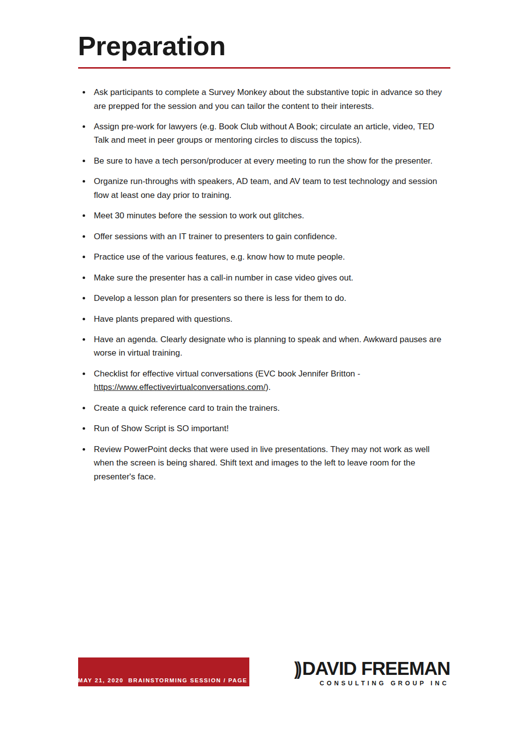Preparation
Ask participants to complete a Survey Monkey about the substantive topic in advance so they are prepped for the session and you can tailor the content to their interests.
Assign pre-work for lawyers (e.g. Book Club without A Book; circulate an article, video, TED Talk and meet in peer groups or mentoring circles to discuss the topics).
Be sure to have a tech person/producer at every meeting to run the show for the presenter.
Organize run-throughs with speakers, AD team, and AV team to test technology and session flow at least one day prior to training.
Meet 30 minutes before the session to work out glitches.
Offer sessions with an IT trainer to presenters to gain confidence.
Practice use of the various features, e.g. know how to mute people.
Make sure the presenter has a call-in number in case video gives out.
Develop a lesson plan for presenters so there is less for them to do.
Have plants prepared with questions.
Have an agenda. Clearly designate who is planning to speak and when. Awkward pauses are worse in virtual training.
Checklist for effective virtual conversations (EVC book Jennifer Britton - https://www.effectivevirtualconversations.com/).
Create a quick reference card to train the trainers.
Run of Show Script is SO important!
Review PowerPoint decks that were used in live presentations. They may not work as well when the screen is being shared. Shift text and images to the left to leave room for the presenter's face.
May 21, 2020 Brainstorming Session / Page 3
)) DAVID FREEMAN
CONSULTING GROUP INC